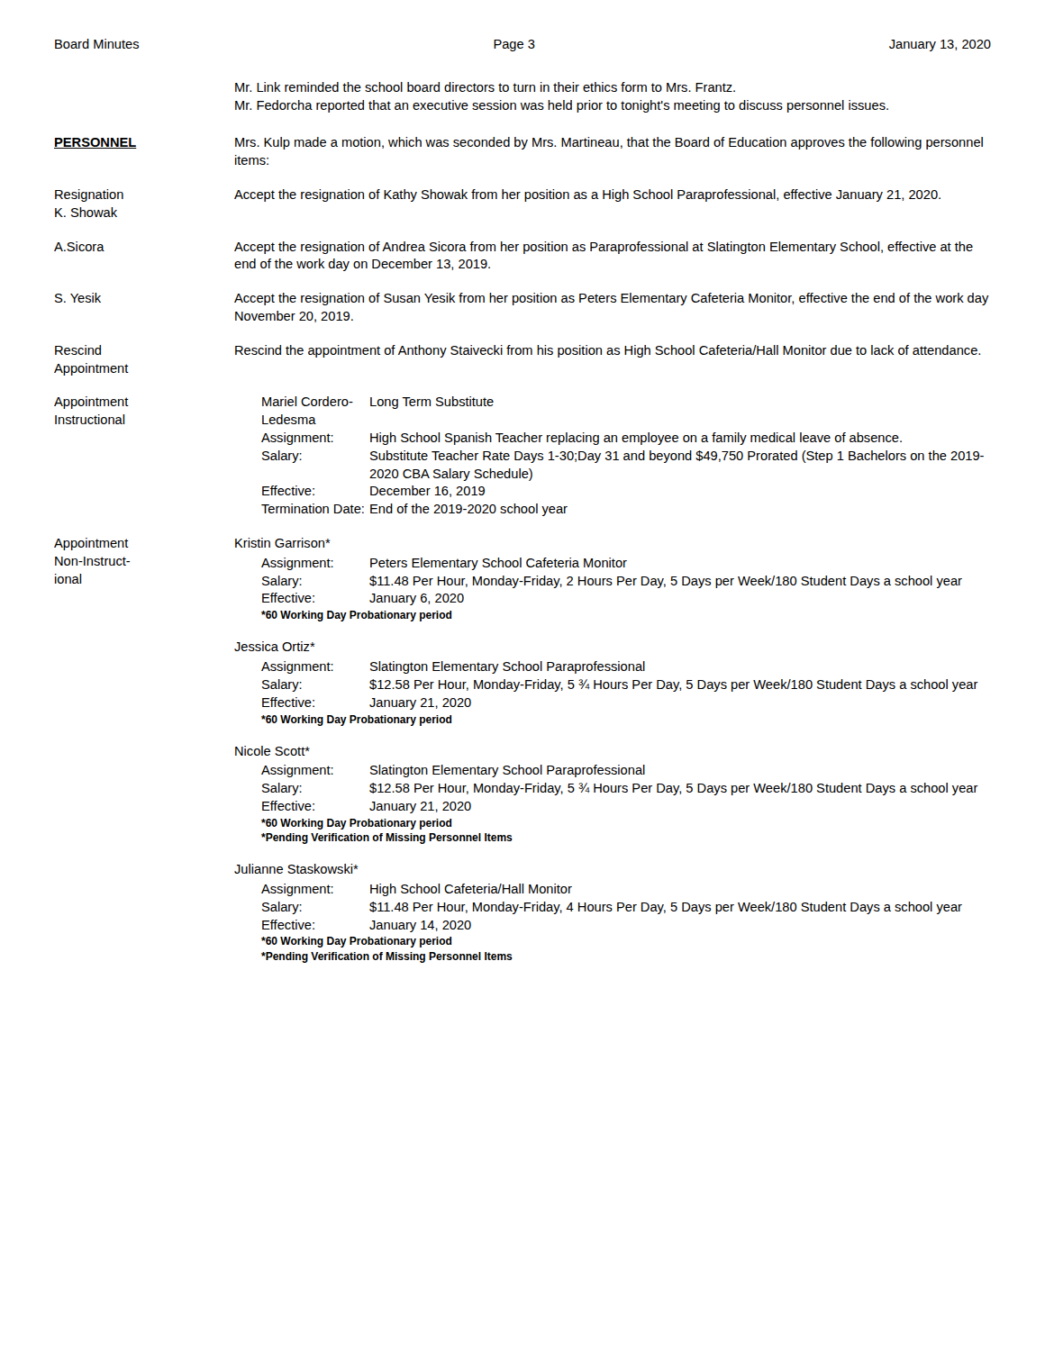Board Minutes
Page 3
January 13, 2020
Mr. Link reminded the school board directors to turn in their ethics form to Mrs. Frantz.
Mr. Fedorcha reported that an executive session was held prior to tonight's meeting to discuss personnel issues.
PERSONNEL
Mrs. Kulp made a motion, which was seconded by Mrs. Martineau, that the Board of Education approves the following personnel items:
Resignation
K. Showak
Accept the resignation of Kathy Showak from her position as a High School Paraprofessional, effective January 21, 2020.
A.Sicora
Accept the resignation of Andrea Sicora from her position as Paraprofessional at Slatington Elementary School, effective at the end of the work day on December 13, 2019.
S. Yesik
Accept the resignation of Susan Yesik from her position as Peters Elementary Cafeteria Monitor, effective the end of the work day November 20, 2019.
Rescind
Appointment
Rescind the appointment of Anthony Staivecki from his position as High School Cafeteria/Hall Monitor due to lack of attendance.
Appointment
Instructional
Mariel Cordero-Ledesma
Long Term Substitute
Assignment:
High School Spanish Teacher replacing an employee on a family medical leave of absence.
Salary:
Substitute Teacher Rate Days 1-30;Day 31 and beyond $49,750 Prorated (Step 1 Bachelors on the 2019-2020 CBA Salary Schedule)
Effective:
December 16, 2019
Termination Date:
End of the 2019-2020 school year
Appointment
Non-Instruct-
ional
Kristin Garrison*
Assignment:
Peters Elementary School Cafeteria Monitor
Salary:
$11.48 Per Hour, Monday-Friday, 2 Hours Per Day, 5 Days per Week/180 Student Days a school year
Effective:
January 6, 2020
*60 Working Day Probationary period
Jessica Ortiz*
Assignment:
Slatington Elementary School Paraprofessional
Salary:
$12.58 Per Hour, Monday-Friday, 5 ¾ Hours Per Day, 5 Days per Week/180 Student Days a school year
Effective:
January 21, 2020
*60 Working Day Probationary period
Nicole Scott*
Assignment:
Slatington Elementary School Paraprofessional
Salary:
$12.58 Per Hour, Monday-Friday, 5 ¾ Hours Per Day, 5 Days per Week/180 Student Days a school year
Effective:
January 21, 2020
*60 Working Day Probationary period
*Pending Verification of Missing Personnel Items
Julianne Staskowski*
Assignment:
High School Cafeteria/Hall Monitor
Salary:
$11.48 Per Hour, Monday-Friday, 4 Hours Per Day, 5 Days per Week/180 Student Days a school year
Effective:
January 14, 2020
*60 Working Day Probationary period
*Pending Verification of Missing Personnel Items